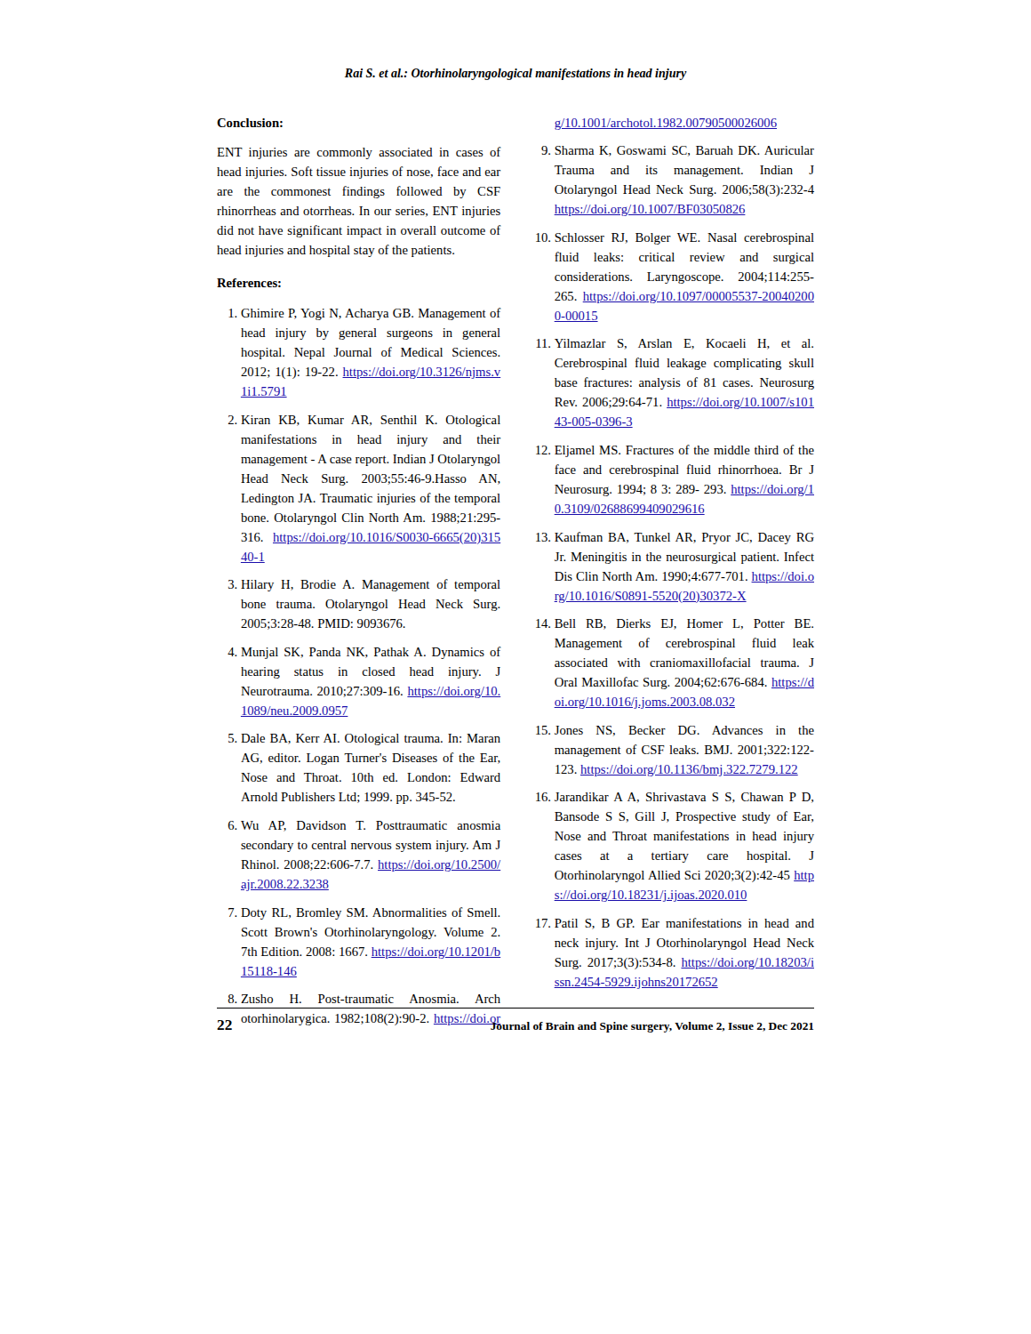Rai S. et al.: Otorhinolaryngological manifestations in head injury
Conclusion:
ENT injuries are commonly associated in cases of head injuries. Soft tissue injuries of nose, face and ear are the commonest findings followed by CSF rhinorrheas and otorrheas. In our series, ENT injuries did not have significant impact in overall outcome of head injuries and hospital stay of the patients.
References:
Ghimire P, Yogi N, Acharya GB. Management of head injury by general surgeons in general hospital. Nepal Journal of Medical Sciences. 2012; 1(1): 19-22. https://doi.org/10.3126/njms.v1i1.5791
Kiran KB, Kumar AR, Senthil K. Otological manifestations in head injury and their management - A case report. Indian J Otolaryngol Head Neck Surg. 2003;55:46-9.Hasso AN, Ledington JA. Traumatic injuries of the temporal bone. Otolaryngol Clin North Am. 1988;21:295-316. https://doi.org/10.1016/S0030-6665(20)31540-1
Hilary H, Brodie A. Management of temporal bone trauma. Otolaryngol Head Neck Surg. 2005;3:28-48. PMID: 9093676.
Munjal SK, Panda NK, Pathak A. Dynamics of hearing status in closed head injury. J Neurotrauma. 2010;27:309-16. https://doi.org/10.1089/neu.2009.0957
Dale BA, Kerr AI. Otological trauma. In: Maran AG, editor. Logan Turner's Diseases of the Ear, Nose and Throat. 10th ed. London: Edward Arnold Publishers Ltd; 1999. pp. 345-52.
Wu AP, Davidson T. Posttraumatic anosmia secondary to central nervous system injury. Am J Rhinol. 2008;22:606-7.7. https://doi.org/10.2500/ajr.2008.22.3238
Doty RL, Bromley SM. Abnormalities of Smell. Scott Brown's Otorhinolaryngology. Volume 2. 7th Edition. 2008: 1667. https://doi.org/10.1201/b15118-146
Zusho H. Post-traumatic Anosmia. Arch otorhinolarygica. 1982;108(2):90-2. https://doi.org/10.1001/archotol.1982.00790500026006
Sharma K, Goswami SC, Baruah DK. Auricular Trauma and its management. Indian J Otolaryngol Head Neck Surg. 2006;58(3):232-4 https://doi.org/10.1007/BF03050826
Schlosser RJ, Bolger WE. Nasal cerebrospinal fluid leaks: critical review and surgical considerations. Laryngoscope. 2004;114:255-265. https://doi.org/10.1097/00005537-200402000-00015
Yilmazlar S, Arslan E, Kocaeli H, et al. Cerebrospinal fluid leakage complicating skull base fractures: analysis of 81 cases. Neurosurg Rev. 2006;29:64-71. https://doi.org/10.1007/s10143-005-0396-3
Eljamel MS. Fractures of the middle third of the face and cerebrospinal fluid rhinorrhoea. Br J Neurosurg. 1994; 8 3: 289- 293. https://doi.org/10.3109/02688699409029616
Kaufman BA, Tunkel AR, Pryor JC, Dacey RG Jr. Meningitis in the neurosurgical patient. Infect Dis Clin North Am. 1990;4:677-701. https://doi.org/10.1016/S0891-5520(20)30372-X
Bell RB, Dierks EJ, Homer L, Potter BE. Management of cerebrospinal fluid leak associated with craniomaxillofacial trauma. J Oral Maxillofac Surg. 2004;62:676-684. https://doi.org/10.1016/j.joms.2003.08.032
Jones NS, Becker DG. Advances in the management of CSF leaks. BMJ. 2001;322:122-123. https://doi.org/10.1136/bmj.322.7279.122
Jarandikar A A, Shrivastava S S, Chawan P D, Bansode S S, Gill J, Prospective study of Ear, Nose and Throat manifestations in head injury cases at a tertiary care hospital. J Otorhinolaryngol Allied Sci 2020;3(2):42-45 https://doi.org/10.18231/j.ijoas.2020.010
Patil S, B GP. Ear manifestations in head and neck injury. Int J Otorhinolaryngol Head Neck Surg. 2017;3(3):534-8. https://doi.org/10.18203/issn.2454-5929.ijohns20172652
22 Journal of Brain and Spine surgery, Volume 2, Issue 2, Dec 2021